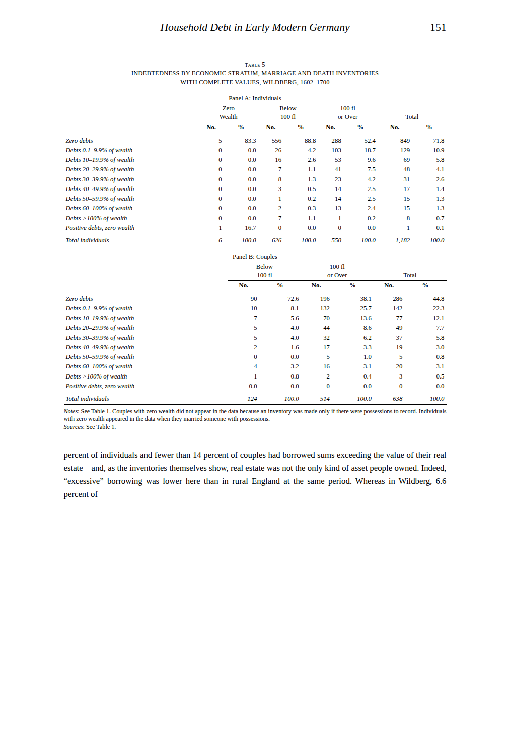Household Debt in Early Modern Germany 151
TABLE 5 INDEBTEDNESS BY ECONOMIC STRATUM, MARRIAGE AND DEATH INVENTORIES
WITH COMPLETE VALUES, WILDBERG, 1602–1700
| Panel A: Individuals |
| | Zero Wealth | Below 100 fl | 100 fl or Over | Total |
| | No. | % | No. | % | No. | % | No. | % |
| Zero debts | 5 | 83.3 | 556 | 88.8 | 288 | 52.4 | 849 | 71.8 |
| Debts 0.1–9.9% of wealth | 0 | 0.0 | 26 | 4.2 | 103 | 18.7 | 129 | 10.9 |
| Debts 10–19.9% of wealth | 0 | 0.0 | 16 | 2.6 | 53 | 9.6 | 69 | 5.8 |
| Debts 20–29.9% of wealth | 0 | 0.0 | 7 | 1.1 | 41 | 7.5 | 48 | 4.1 |
| Debts 30–39.9% of wealth | 0 | 0.0 | 8 | 1.3 | 23 | 4.2 | 31 | 2.6 |
| Debts 40–49.9% of wealth | 0 | 0.0 | 3 | 0.5 | 14 | 2.5 | 17 | 1.4 |
| Debts 50–59.9% of wealth | 0 | 0.0 | 1 | 0.2 | 14 | 2.5 | 15 | 1.3 |
| Debts 60–100% of wealth | 0 | 0.0 | 2 | 0.3 | 13 | 2.4 | 15 | 1.3 |
| Debts >100% of wealth | 0 | 0.0 | 7 | 1.1 | 1 | 0.2 | 8 | 0.7 |
| Positive debts, zero wealth | 1 | 16.7 | 0 | 0.0 | 0 | 0.0 | 1 | 0.1 |
| Total individuals | 6 | 100.0 | 626 | 100.0 | 550 | 100.0 | 1,182 | 100.0 |
| Panel B: Couples |
| | Below 100 fl | 100 fl or Over | Total |
| | No. | % | No. | % | No. | % |
| Zero debts | 90 | 72.6 | 196 | 38.1 | 286 | 44.8 |
| Debts 0.1–9.9% of wealth | 10 | 8.1 | 132 | 25.7 | 142 | 22.3 |
| Debts 10–19.9% of wealth | 7 | 5.6 | 70 | 13.6 | 77 | 12.1 |
| Debts 20–29.9% of wealth | 5 | 4.0 | 44 | 8.6 | 49 | 7.7 |
| Debts 30–39.9% of wealth | 5 | 4.0 | 32 | 6.2 | 37 | 5.8 |
| Debts 40–49.9% of wealth | 2 | 1.6 | 17 | 3.3 | 19 | 3.0 |
| Debts 50–59.9% of wealth | 0 | 0.0 | 5 | 1.0 | 5 | 0.8 |
| Debts 60–100% of wealth | 4 | 3.2 | 16 | 3.1 | 20 | 3.1 |
| Debts >100% of wealth | 1 | 0.8 | 2 | 0.4 | 3 | 0.5 |
| Positive debts, zero wealth | 0.0 | 0.0 | 0 | 0.0 | 0 | 0.0 |
| Total individuals | 124 | 100.0 | 514 | 100.0 | 638 | 100.0 |
Notes: See Table 1. Couples with zero wealth did not appear in the data because an inventory was made only if there were possessions to record. Individuals with zero wealth appeared in the data when they married someone with possessions.
Sources: See Table 1.
percent of individuals and fewer than 14 percent of couples had borrowed sums exceeding the value of their real estate—and, as the inventories themselves show, real estate was not the only kind of asset people owned. Indeed, “excessive” borrowing was lower here than in rural England at the same period. Whereas in Wildberg, 6.6 percent of